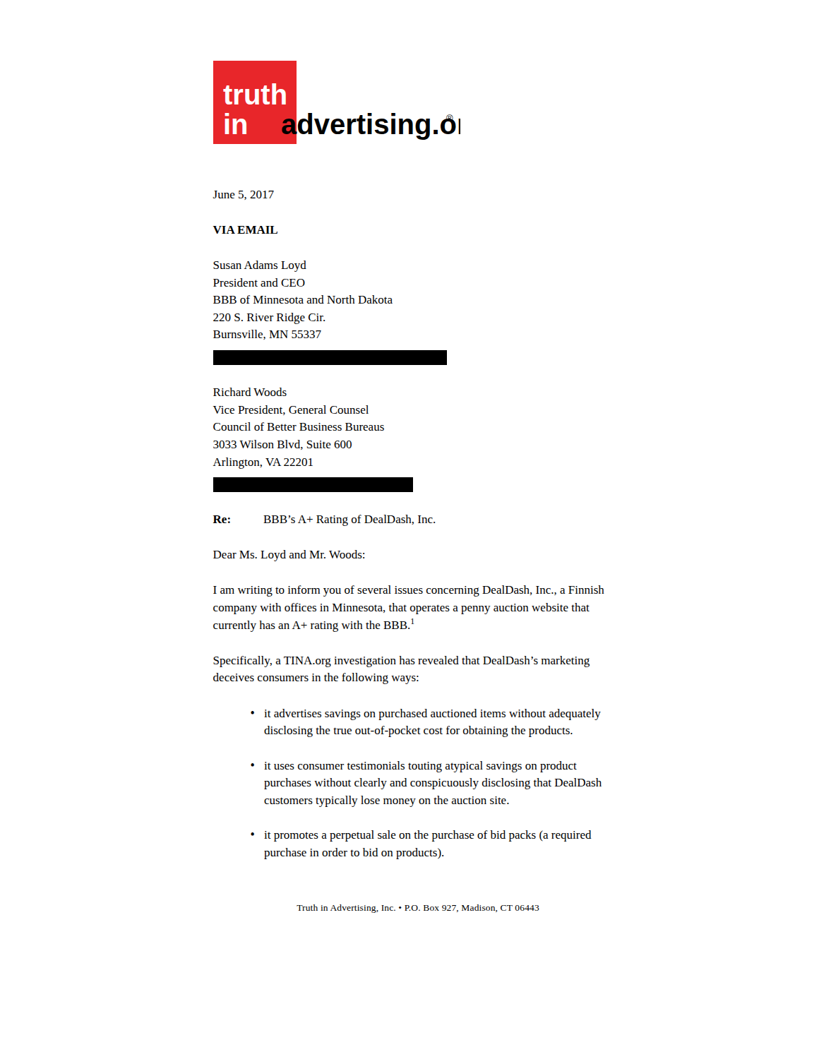truth in advertising.org ®
June 5, 2017
VIA EMAIL
Susan Adams Loyd
President and CEO
BBB of Minnesota and North Dakota
220 S. River Ridge Cir.
Burnsville, MN 55337
Richard Woods
Vice President, General Counsel
Council of Better Business Bureaus
3033 Wilson Blvd, Suite 600
Arlington, VA 22201
Re: BBB’s A+ Rating of DealDash, Inc.
Dear Ms. Loyd and Mr. Woods:
I am writing to inform you of several issues concerning DealDash, Inc., a Finnish company with offices in Minnesota, that operates a penny auction website that currently has an A+ rating with the BBB.1
Specifically, a TINA.org investigation has revealed that DealDash’s marketing deceives consumers in the following ways:
it advertises savings on purchased auctioned items without adequately disclosing the true out-of-pocket cost for obtaining the products.
it uses consumer testimonials touting atypical savings on product purchases without clearly and conspicuously disclosing that DealDash customers typically lose money on the auction site.
it promotes a perpetual sale on the purchase of bid packs (a required purchase in order to bid on products).
Truth in Advertising, Inc. • P.O. Box 927, Madison, CT 06443